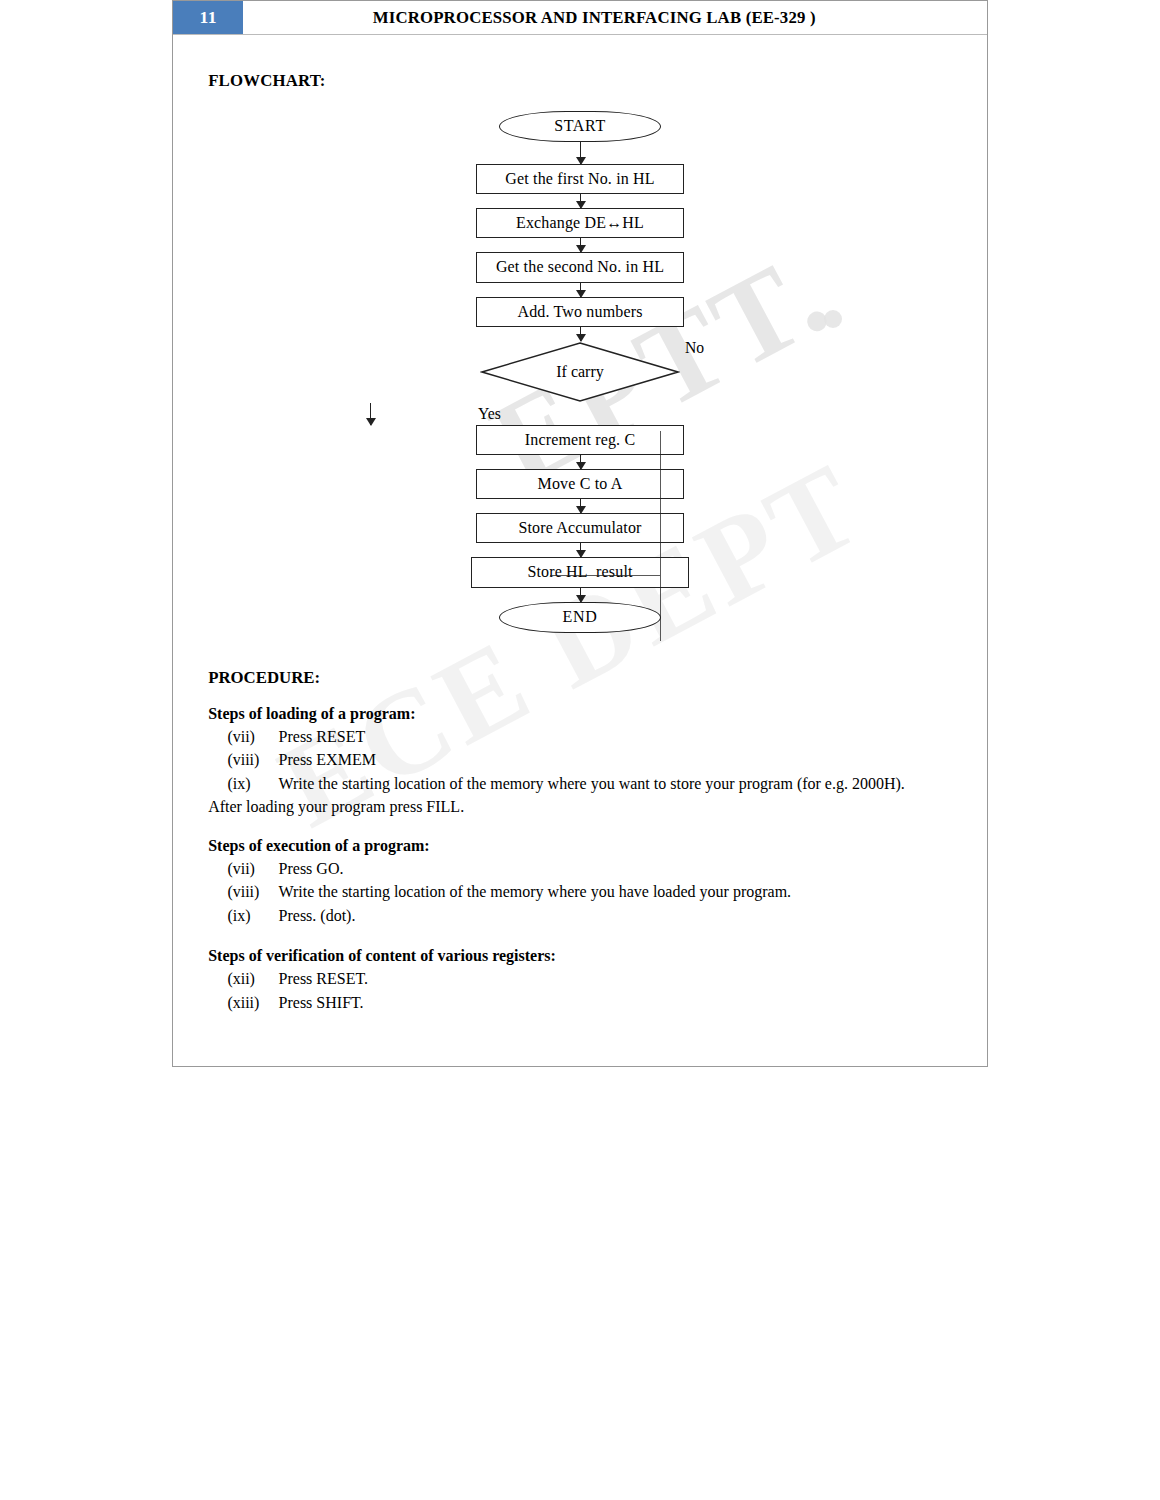EPTT.
ECE DEPT
11
MICROPROCESSOR AND INTERFACING LAB (EE-329 )
FLOWCHART:
START
Get the first No. in HL
Exchange DE↔HL
Get the second No. in HL
Add. Two numbers
If carry
No
Yes
Increment reg. C
Move C to A
Store Accumulator
Store HL result
END
PROCEDURE:
Steps of loading of a program:
(vii) Press RESET
(viii) Press EXMEM
(ix) Write the starting location of the memory where you want to store your program (for e.g. 2000H).
After loading your program press FILL.
Steps of execution of a program:
(vii) Press GO.
(viii) Write the starting location of the memory where you have loaded your program.
(ix) Press. (dot).
Steps of verification of content of various registers:
(xii) Press RESET.
(xiii) Press SHIFT.